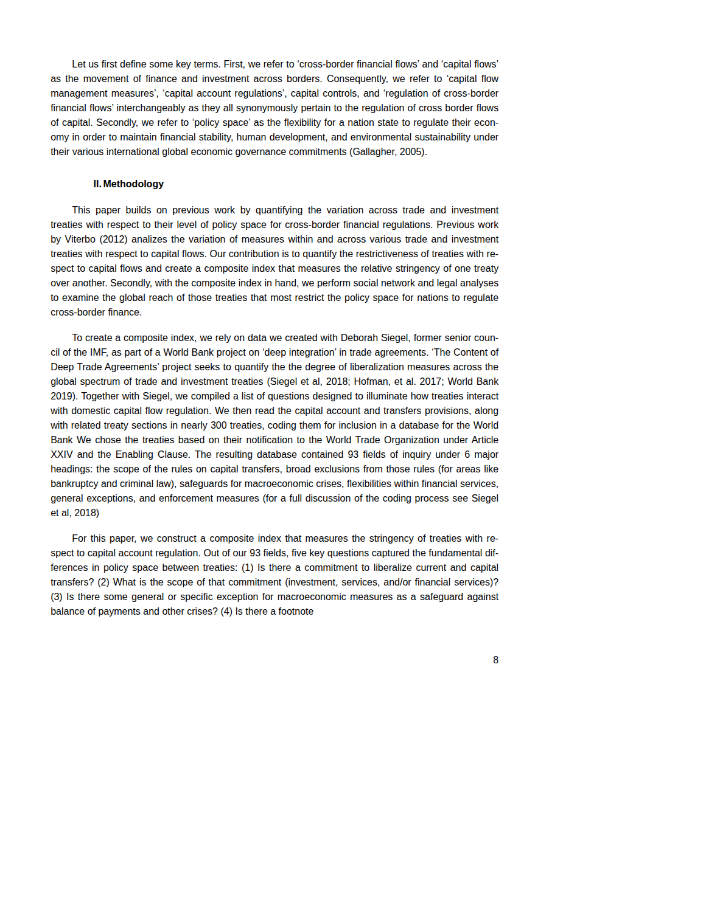Let us first define some key terms. First, we refer to ‘cross-border financial flows’ and ‘capital flows’ as the movement of finance and investment across borders. Consequently, we refer to ‘capital flow management measures’, ‘capital account regulations’, capital controls, and ‘regulation of cross-border financial flows’ interchangeably as they all synonymously pertain to the regulation of cross border flows of capital. Secondly, we refer to ‘policy space’ as the flexibility for a nation state to regulate their economy in order to maintain financial stability, human development, and environmental sustainability under their various international global economic governance commitments (Gallagher, 2005).
II. Methodology
This paper builds on previous work by quantifying the variation across trade and investment treaties with respect to their level of policy space for cross-border financial regulations. Previous work by Viterbo (2012) analizes the variation of measures within and across various trade and investment treaties with respect to capital flows. Our contribution is to quantify the restrictiveness of treaties with respect to capital flows and create a composite index that measures the relative stringency of one treaty over another. Secondly, with the composite index in hand, we perform social network and legal analyses to examine the global reach of those treaties that most restrict the policy space for nations to regulate cross-border finance.
To create a composite index, we rely on data we created with Deborah Siegel, former senior council of the IMF, as part of a World Bank project on ‘deep integration’ in trade agreements. ‘The Content of Deep Trade Agreements’ project seeks to quantify the the degree of liberalization measures across the global spectrum of trade and investment treaties (Siegel et al, 2018; Hofman, et al. 2017; World Bank 2019). Together with Siegel, we compiled a list of questions designed to illuminate how treaties interact with domestic capital flow regulation. We then read the capital account and transfers provisions, along with related treaty sections in nearly 300 treaties, coding them for inclusion in a database for the World Bank We chose the treaties based on their notification to the World Trade Organization under Article XXIV and the Enabling Clause. The resulting database contained 93 fields of inquiry under 6 major headings: the scope of the rules on capital transfers, broad exclusions from those rules (for areas like bankruptcy and criminal law), safeguards for macroeconomic crises, flexibilities within financial services, general exceptions, and enforcement measures (for a full discussion of the coding process see Siegel et al, 2018)
For this paper, we construct a composite index that measures the stringency of treaties with respect to capital account regulation. Out of our 93 fields, five key questions captured the fundamental differences in policy space between treaties: (1) Is there a commitment to liberalize current and capital transfers? (2) What is the scope of that commitment (investment, services, and/or financial services)? (3) Is there some general or specific exception for macroeconomic measures as a safeguard against balance of payments and other crises? (4) Is there a footnote
8